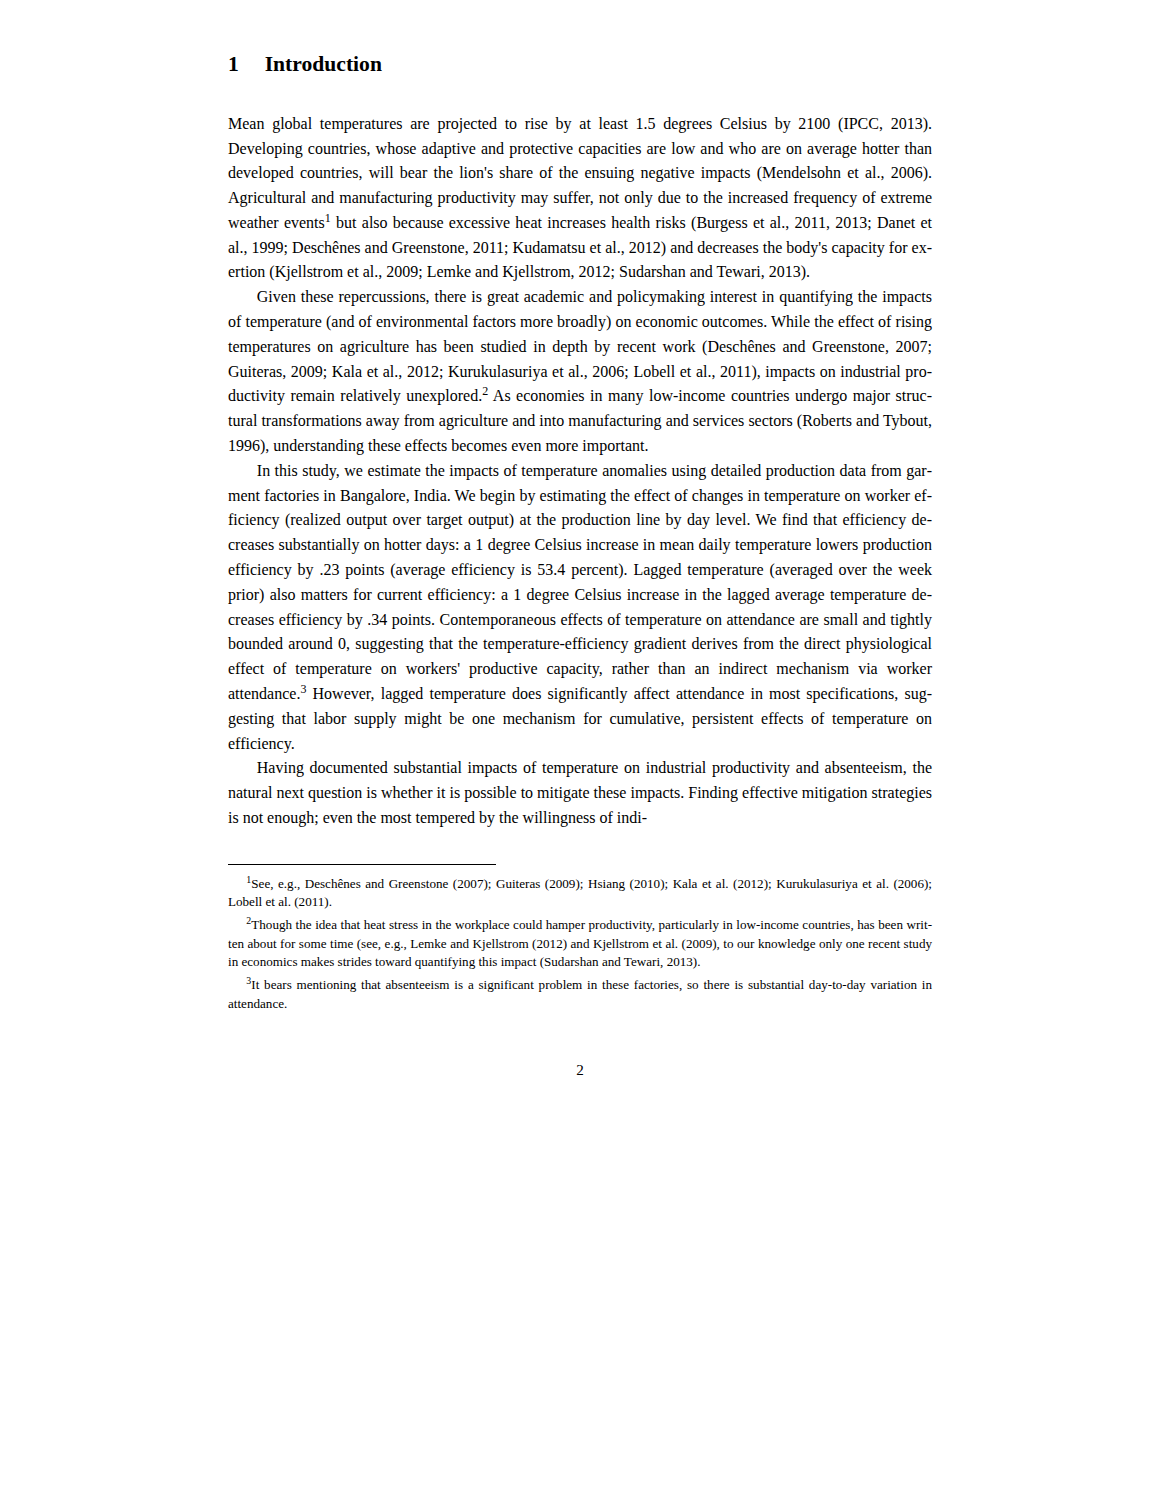1 Introduction
Mean global temperatures are projected to rise by at least 1.5 degrees Celsius by 2100 (IPCC, 2013). Developing countries, whose adaptive and protective capacities are low and who are on average hotter than developed countries, will bear the lion's share of the ensuing negative impacts (Mendelsohn et al., 2006). Agricultural and manufacturing productivity may suffer, not only due to the increased frequency of extreme weather events1 but also because excessive heat increases health risks (Burgess et al., 2011, 2013; Danet et al., 1999; Deschênes and Greenstone, 2011; Kudamatsu et al., 2012) and decreases the body's capacity for exertion (Kjellstrom et al., 2009; Lemke and Kjellstrom, 2012; Sudarshan and Tewari, 2013).
Given these repercussions, there is great academic and policymaking interest in quantifying the impacts of temperature (and of environmental factors more broadly) on economic outcomes. While the effect of rising temperatures on agriculture has been studied in depth by recent work (Deschênes and Greenstone, 2007; Guiteras, 2009; Kala et al., 2012; Kurukulasuriya et al., 2006; Lobell et al., 2011), impacts on industrial productivity remain relatively unexplored.2 As economies in many low-income countries undergo major structural transformations away from agriculture and into manufacturing and services sectors (Roberts and Tybout, 1996), understanding these effects becomes even more important.
In this study, we estimate the impacts of temperature anomalies using detailed production data from garment factories in Bangalore, India. We begin by estimating the effect of changes in temperature on worker efficiency (realized output over target output) at the production line by day level. We find that efficiency decreases substantially on hotter days: a 1 degree Celsius increase in mean daily temperature lowers production efficiency by .23 points (average efficiency is 53.4 percent). Lagged temperature (averaged over the week prior) also matters for current efficiency: a 1 degree Celsius increase in the lagged average temperature decreases efficiency by .34 points. Contemporaneous effects of temperature on attendance are small and tightly bounded around 0, suggesting that the temperature-efficiency gradient derives from the direct physiological effect of temperature on workers' productive capacity, rather than an indirect mechanism via worker attendance.3 However, lagged temperature does significantly affect attendance in most specifications, suggesting that labor supply might be one mechanism for cumulative, persistent effects of temperature on efficiency.
Having documented substantial impacts of temperature on industrial productivity and absenteeism, the natural next question is whether it is possible to mitigate these impacts. Finding effective mitigation strategies is not enough; even the most tempered by the willingness of indi-
1See, e.g., Deschênes and Greenstone (2007); Guiteras (2009); Hsiang (2010); Kala et al. (2012); Kurukulasuriya et al. (2006); Lobell et al. (2011).
2Though the idea that heat stress in the workplace could hamper productivity, particularly in low-income countries, has been written about for some time (see, e.g., Lemke and Kjellstrom (2012) and Kjellstrom et al. (2009), to our knowledge only one recent study in economics makes strides toward quantifying this impact (Sudarshan and Tewari, 2013).
3It bears mentioning that absenteeism is a significant problem in these factories, so there is substantial day-to-day variation in attendance.
2